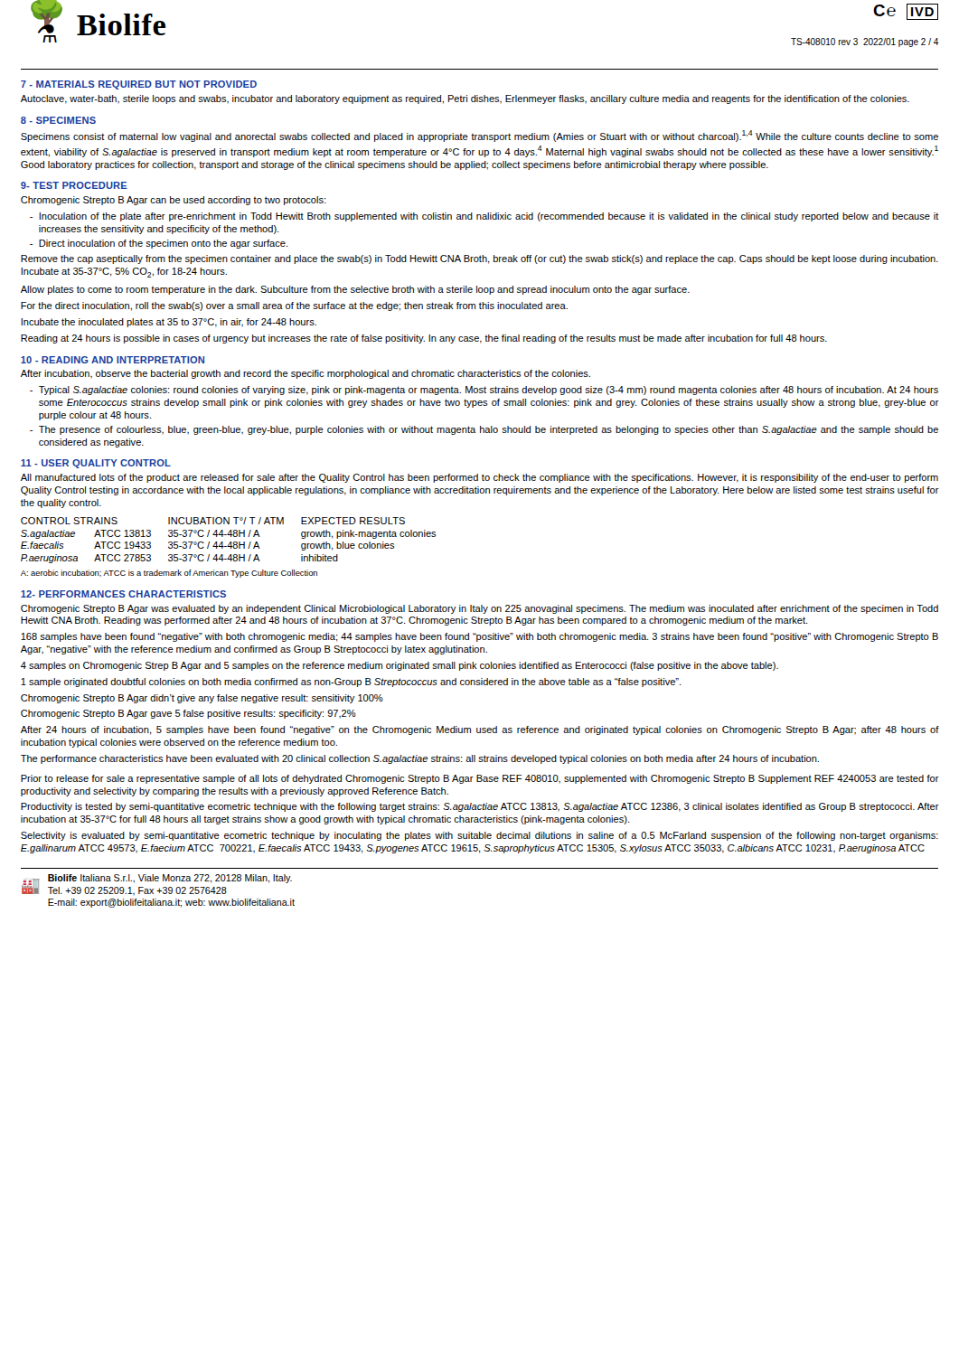🌳
⚗
Biolife
C℮ IVD
TS-408010 rev 3 2022/01 page 2 / 4
7 - Materials required but not provided
Autoclave, water-bath, sterile loops and swabs, incubator and laboratory equipment as required, Petri dishes, Erlenmeyer flasks, ancillary culture media and reagents for the identification of the colonies.
8 - Specimens
Specimens consist of maternal low vaginal and anorectal swabs collected and placed in appropriate transport medium (Amies or Stuart with or without charcoal).1,4 While the culture counts decline to some extent, viability of S.agalactiae is preserved in transport medium kept at room temperature or 4°C for up to 4 days.4 Maternal high vaginal swabs should not be collected as these have a lower sensitivity.1 Good laboratory practices for collection, transport and storage of the clinical specimens should be applied; collect specimens before antimicrobial therapy where possible.
9- Test procedure
Chromogenic Strepto B Agar can be used according to two protocols:
Inoculation of the plate after pre-enrichment in Todd Hewitt Broth supplemented with colistin and nalidixic acid (recommended because it is validated in the clinical study reported below and because it increases the sensitivity and specificity of the method).
Direct inoculation of the specimen onto the agar surface.
Remove the cap aseptically from the specimen container and place the swab(s) in Todd Hewitt CNA Broth, break off (or cut) the swab stick(s) and replace the cap. Caps should be kept loose during incubation. Incubate at 35-37°C, 5% CO2, for 18-24 hours.
Allow plates to come to room temperature in the dark. Subculture from the selective broth with a sterile loop and spread inoculum onto the agar surface.
For the direct inoculation, roll the swab(s) over a small area of the surface at the edge; then streak from this inoculated area.
Incubate the inoculated plates at 35 to 37°C, in air, for 24-48 hours.
Reading at 24 hours is possible in cases of urgency but increases the rate of false positivity. In any case, the final reading of the results must be made after incubation for full 48 hours.
10 - Reading and interpretation
After incubation, observe the bacterial growth and record the specific morphological and chromatic characteristics of the colonies.
Typical S.agalactiae colonies: round colonies of varying size, pink or pink-magenta or magenta. Most strains develop good size (3-4 mm) round magenta colonies after 48 hours of incubation. At 24 hours some Enterococcus strains develop small pink or pink colonies with grey shades or have two types of small colonies: pink and grey. Colonies of these strains usually show a strong blue, grey-blue or purple colour at 48 hours.
The presence of colourless, blue, green-blue, grey-blue, purple colonies with or without magenta halo should be interpreted as belonging to species other than S.agalactiae and the sample should be considered as negative.
11 - User quality control
All manufactured lots of the product are released for sale after the Quality Control has been performed to check the compliance with the specifications. However, it is responsibility of the end-user to perform Quality Control testing in accordance with the local applicable regulations, in compliance with accreditation requirements and the experience of the Laboratory. Here below are listed some test strains useful for the quality control.
| Control strains | Incubation T°/ t / ATM | Expected results |
| --- | --- | --- |
| S.agalactiae | ATCC 13813 | 35-37°C / 44-48H / A | growth, pink-magenta colonies |
| E.faecalis | ATCC 19433 | 35-37°C / 44-48H / A | growth, blue colonies |
| P.aeruginosa | ATCC 27853 | 35-37°C / 44-48H / A | inhibited |
A: aerobic incubation; ATCC is a trademark of American Type Culture Collection
12- Performances characteristics
Chromogenic Strepto B Agar was evaluated by an independent Clinical Microbiological Laboratory in Italy on 225 anovaginal specimens. The medium was inoculated after enrichment of the specimen in Todd Hewitt CNA Broth. Reading was performed after 24 and 48 hours of incubation at 37°C. Chromogenic Strepto B Agar has been compared to a chromogenic medium of the market.
168 samples have been found “negative” with both chromogenic media; 44 samples have been found “positive” with both chromogenic media. 3 strains have been found “positive” with Chromogenic Strepto B Agar, “negative” with the reference medium and confirmed as Group B Streptococci by latex agglutination.
4 samples on Chromogenic Strep B Agar and 5 samples on the reference medium originated small pink colonies identified as Enterococci (false positive in the above table).
1 sample originated doubtful colonies on both media confirmed as non-Group B Streptococcus and considered in the above table as a “false positive”.
Chromogenic Strepto B Agar didn’t give any false negative result: sensitivity 100%
Chromogenic Strepto B Agar gave 5 false positive results: specificity: 97,2%
After 24 hours of incubation, 5 samples have been found “negative” on the Chromogenic Medium used as reference and originated typical colonies on Chromogenic Strepto B Agar; after 48 hours of incubation typical colonies were observed on the reference medium too.
The performance characteristics have been evaluated with 20 clinical collection S.agalactiae strains: all strains developed typical colonies on both media after 24 hours of incubation.
Prior to release for sale a representative sample of all lots of dehydrated Chromogenic Strepto B Agar Base REF 408010, supplemented with Chromogenic Strepto B Supplement REF 4240053 are tested for productivity and selectivity by comparing the results with a previously approved Reference Batch.
Productivity is tested by semi-quantitative ecometric technique with the following target strains: S.agalactiae ATCC 13813, S.agalactiae ATCC 12386, 3 clinical isolates identified as Group B streptococci. After incubation at 35-37°C for full 48 hours all target strains show a good growth with typical chromatic characteristics (pink-magenta colonies).
Selectivity is evaluated by semi-quantitative ecometric technique by inoculating the plates with suitable decimal dilutions in saline of a 0.5 McFarland suspension of the following non-target organisms: E.gallinarum ATCC 49573, E.faecium ATCC 700221, E.faecalis ATCC 19433, S.pyogenes ATCC 19615, S.saprophyticus ATCC 15305, S.xylosus ATCC 35033, C.albicans ATCC 10231, P.aeruginosa ATCC
🏭
Biolife Italiana S.r.l., Viale Monza 272, 20128 Milan, Italy.
Tel. +39 02 25209.1, Fax +39 02 2576428
E-mail: export@biolifeitaliana.it; web: www.biolifeitaliana.it